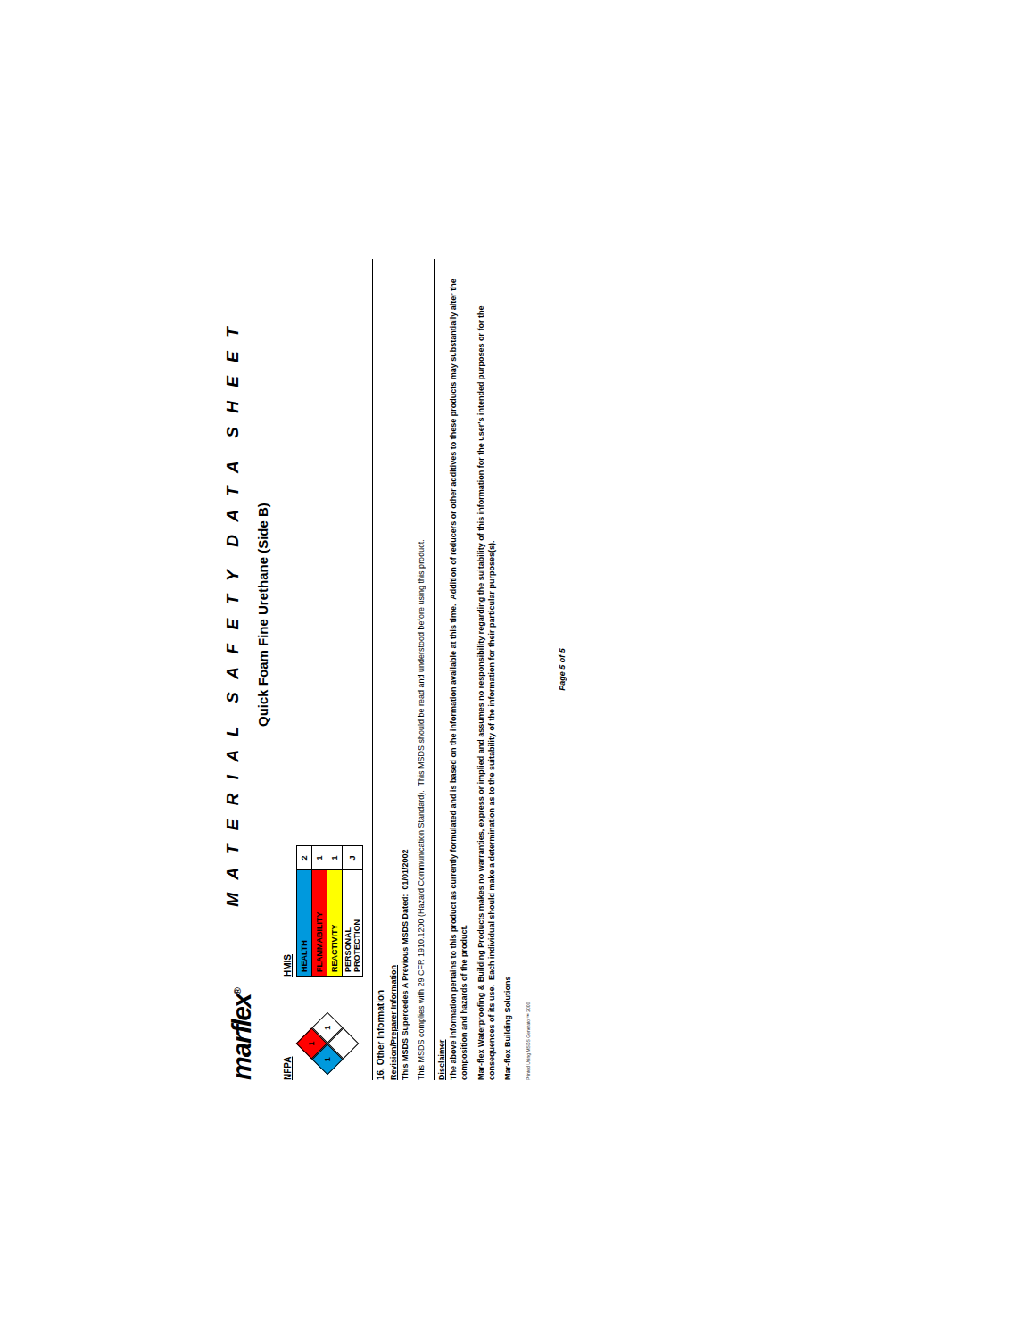marflex®
M A T E R I A L S A F E T Y D A T A S H E E T
Quick Foam Fine Urethane (Side B)
NFPA
1
1
1
HMIS
| HEALTH | 2 |
| FLAMMABILITY | 1 |
| REACTIVITY | 1 |
| PERSONAL PROTECTION | J |
16. Other Information
Revision/Preparer Information
This MSDS Supercedes A Previous MSDS Dated: 01/01/2002
This MSDS complies with 29 CFR 1910.1200 (Hazard Communication Standard). This MSDS should be read and understood before using this product.
Disclaimer
The above information pertains to this product as currently formulated and is based on the information available at this time. Addition of reducers or other additives to these products may substantially alter the composition and hazards of the product.
Mar-flex Waterproofing & Building Products makes no warranties, express or implied and assumes no responsibility regarding the suitability of this information for the user's intended purposes or for the consequences of its use. Each individual should make a determination as to the suitability of the information for their particular purposes(s).
Mar-flex Building Solutions
Printed Using MSDS Generator™ 2000
Page 5 of 5